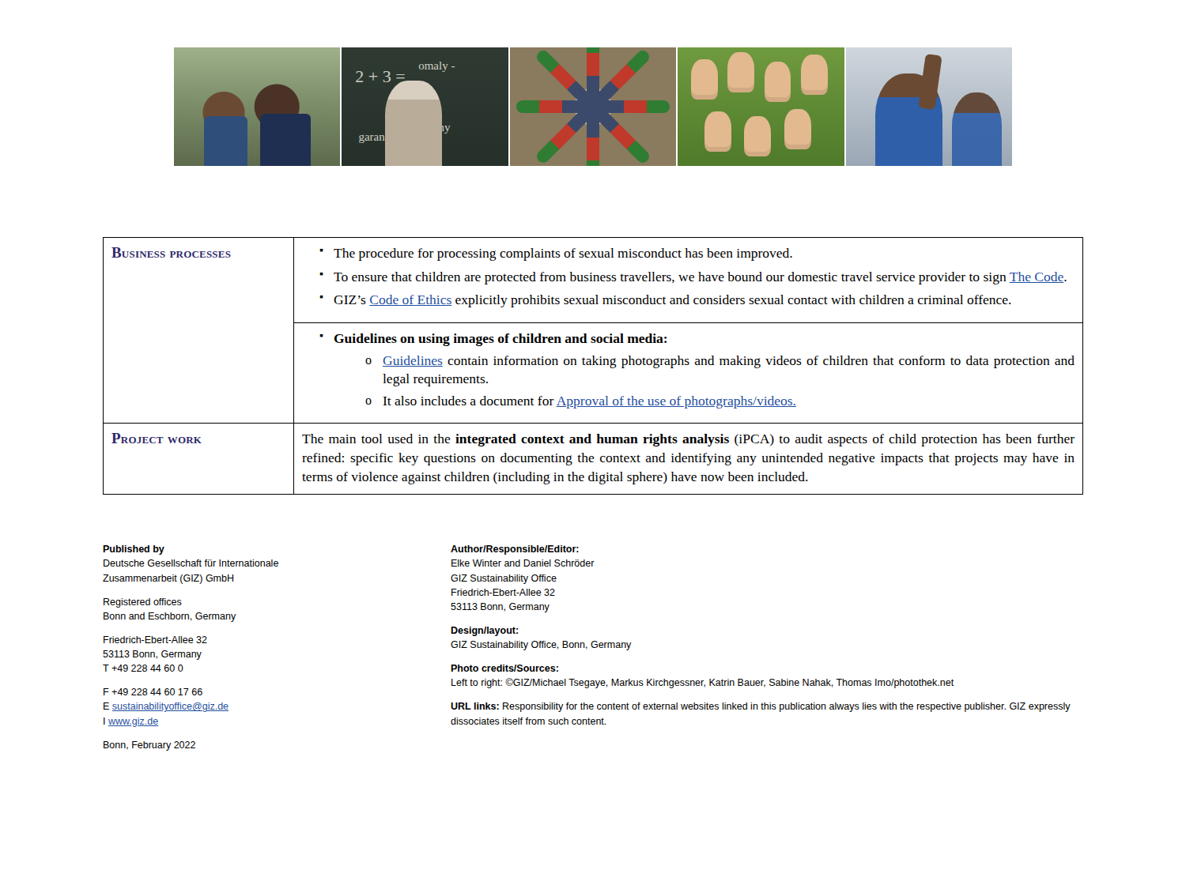2 + 3 = omaly - garana ny
| Business processes | The procedure for processing complaints of sexual misconduct has been improved. To ensure that children are protected from business travellers, we have bound our domestic travel service provider to sign The Code . GIZ’s Code of Ethics explicitly prohibits sexual misconduct and considers sexual contact with children a criminal offence. |
| Guidelines on using images of children and social media: Guidelines contain information on taking photographs and making videos of children that conform to data protection and legal requirements. It also includes a document for Approval of the use of photographs/videos. |
| Project work | The main tool used in the integrated context and human rights analysis (iPCA) to audit aspects of child protection has been further refined: specific key questions on documenting the context and identifying any unintended negative impacts that projects may have in terms of violence against children (including in the digital sphere) have now been included. |
Published by
Deutsche Gesellschaft für Internationale
Zusammenarbeit (GIZ) GmbH
Registered offices
Bonn and Eschborn, Germany
Friedrich-Ebert-Allee 32
53113 Bonn, Germany
T +49 228 44 60 0
F +49 228 44 60 17 66
E sustainabilityoffice@giz.de
I www.giz.de
Bonn, February 2022
Author/Responsible/Editor:
Elke Winter and Daniel Schröder
GIZ Sustainability Office
Friedrich-Ebert-Allee 32
53113 Bonn, Germany
Design/layout:
GIZ Sustainability Office, Bonn, Germany
Photo credits/Sources:
Left to right: ©GIZ/Michael Tsegaye, Markus Kirchgessner, Katrin Bauer, Sabine Nahak, Thomas Imo/photothek.net
URL links: Responsibility for the content of external websites linked in this publication always lies with the respective publisher. GIZ expressly dissociates itself from such content.